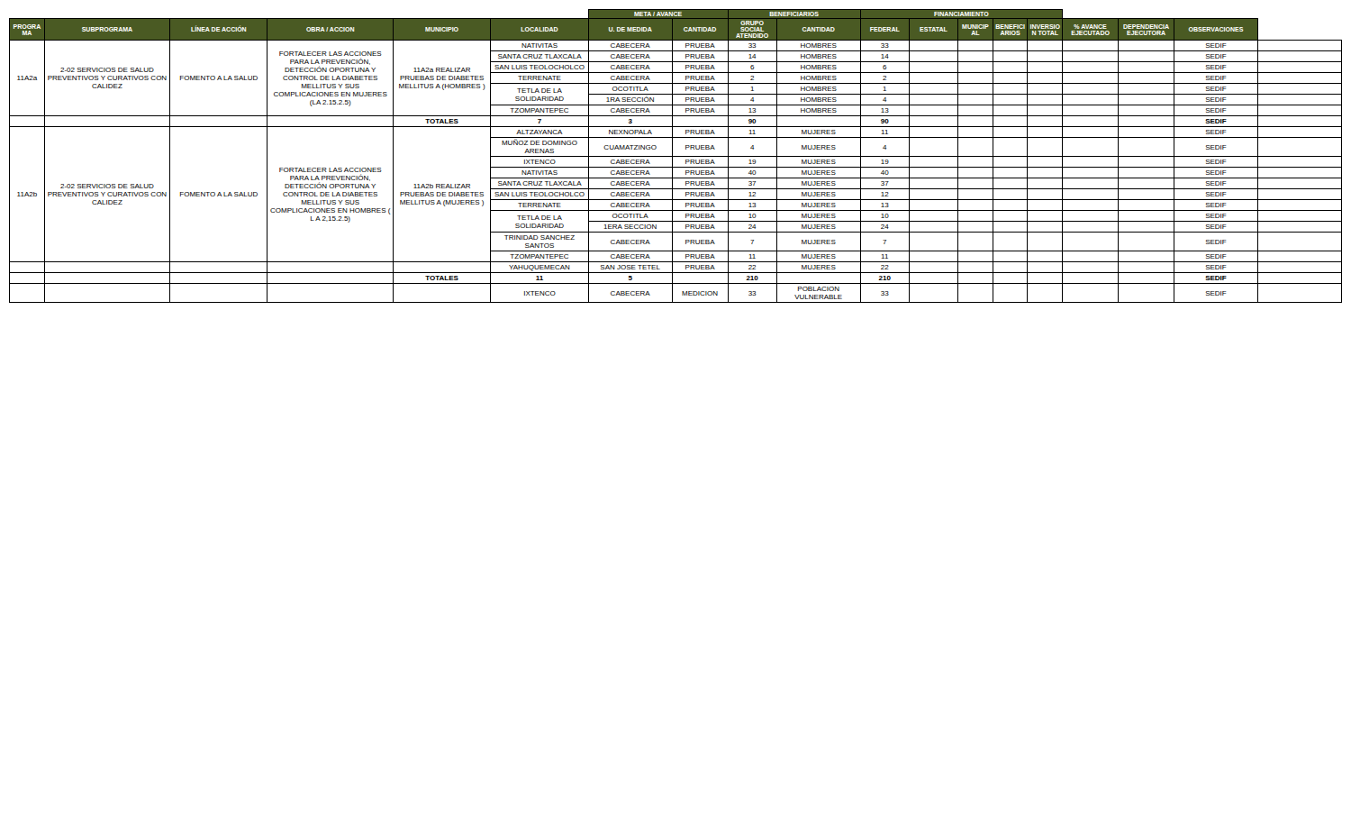| | META / AVANCE | BENEFICIARIOS | FINANCIAMIENTO | |
| --- | --- | --- | --- | --- |
| PROGRAMA | SUBPROGRAMA | LÍNEA DE ACCIÓN | OBRA / ACCION | MUNICIPIO | LOCALIDAD | U. DE MEDIDA | CANTIDAD | GRUPO SOCIAL ATENDIDO | CANTIDAD | FEDERAL | ESTATAL | MUNICIPAL | BENEFICIARIOS | INVERSION TOTAL | % AVANCE EJECUTADO | DEPENDENCIA EJECUTORA | OBSERVACIONES | |
| 11A2a | 2-02 SERVICIOS DE SALUD PREVENTIVOS Y CURATIVOS CON CALIDEZ | FOMENTO A LA SALUD | FORTALECER LAS ACCIONES PARA LA PREVENCIÓN, DETECCIÓN OPORTUNA Y CONTROL DE LA DIABETES MELLITUS Y SUS COMPLICACIONES EN MUJERES (LA 2.15.2.5) | 11A2a REALIZAR PRUEBAS DE DIABETES MELLITUS A (HOMBRES ) | NATIVITAS | CABECERA | PRUEBA | 33 | HOMBRES | 33 | | | | | | | SEDIF | |
| SANTA CRUZ TLAXCALA | CABECERA | PRUEBA | 14 | HOMBRES | 14 | | | | | | | SEDIF | |
| SAN LUIS TEOLOCHOLCO | CABECERA | PRUEBA | 6 | HOMBRES | 6 | | | | | | | SEDIF | |
| TERRENATE | CABECERA | PRUEBA | 2 | HOMBRES | 2 | | | | | | | SEDIF | |
| TETLA DE LA SOLIDARIDAD | OCOTITLA | PRUEBA | 1 | HOMBRES | 1 | | | | | | | SEDIF | |
| 1RA SECCIÓN | PRUEBA | 4 | HOMBRES | 4 | | | | | | | SEDIF | |
| TZOMPANTEPEC | CABECERA | PRUEBA | 13 | HOMBRES | 13 | | | | | | | SEDIF | |
| | | | | TOTALES | 7 | 3 | | 90 | | 90 | | | | | | | SEDIF | |
| 11A2b | 2-02 SERVICIOS DE SALUD PREVENTIVOS Y CURATIVOS CON CALIDEZ | FOMENTO A LA SALUD | FORTALECER LAS ACCIONES PARA LA PREVENCIÓN, DETECCIÓN OPORTUNA Y CONTROL DE LA DIABETES MELLITUS Y SUS COMPLICACIONES EN HOMBRES ( L A 2,15.2.5) | 11A2b REALIZAR PRUEBAS DE DIABETES MELLITUS A (MUJERES ) | ALTZAYANCA | NEXNOPALA | PRUEBA | 11 | MUJERES | 11 | | | | | | | SEDIF | |
| MUÑOZ DE DOMINGO ARENAS | CUAMATZINGO | PRUEBA | 4 | MUJERES | 4 | | | | | | | SEDIF | |
| IXTENCO | CABECERA | PRUEBA | 19 | MUJERES | 19 | | | | | | | SEDIF | |
| NATIVITAS | CABECERA | PRUEBA | 40 | MUJERES | 40 | | | | | | | SEDIF | |
| SANTA CRUZ TLAXCALA | CABECERA | PRUEBA | 37 | MUJERES | 37 | | | | | | | SEDIF | |
| SAN LUIS TEOLOCHOLCO | CABECERA | PRUEBA | 12 | MUJERES | 12 | | | | | | | SEDIF | |
| TERRENATE | CABECERA | PRUEBA | 13 | MUJERES | 13 | | | | | | | SEDIF | |
| TETLA DE LA SOLIDARIDAD | OCOTITLA | PRUEBA | 10 | MUJERES | 10 | | | | | | | SEDIF | |
| 1ERA SECCION | PRUEBA | 24 | MUJERES | 24 | | | | | | | SEDIF | |
| TRINIDAD SANCHEZ SANTOS | CABECERA | PRUEBA | 7 | MUJERES | 7 | | | | | | | SEDIF | |
| TZOMPANTEPEC | CABECERA | PRUEBA | 11 | MUJERES | 11 | | | | | | | SEDIF | |
| | | | | | YAHUQUEMECAN | SAN JOSE TETEL | PRUEBA | 22 | MUJERES | 22 | | | | | | | SEDIF | |
| | | | | TOTALES | 11 | 5 | | 210 | | 210 | | | | | | | SEDIF | |
| | | | | | IXTENCO | CABECERA | MEDICION | 33 | POBLACION VULNERABLE | 33 | | | | | | | SEDIF | |